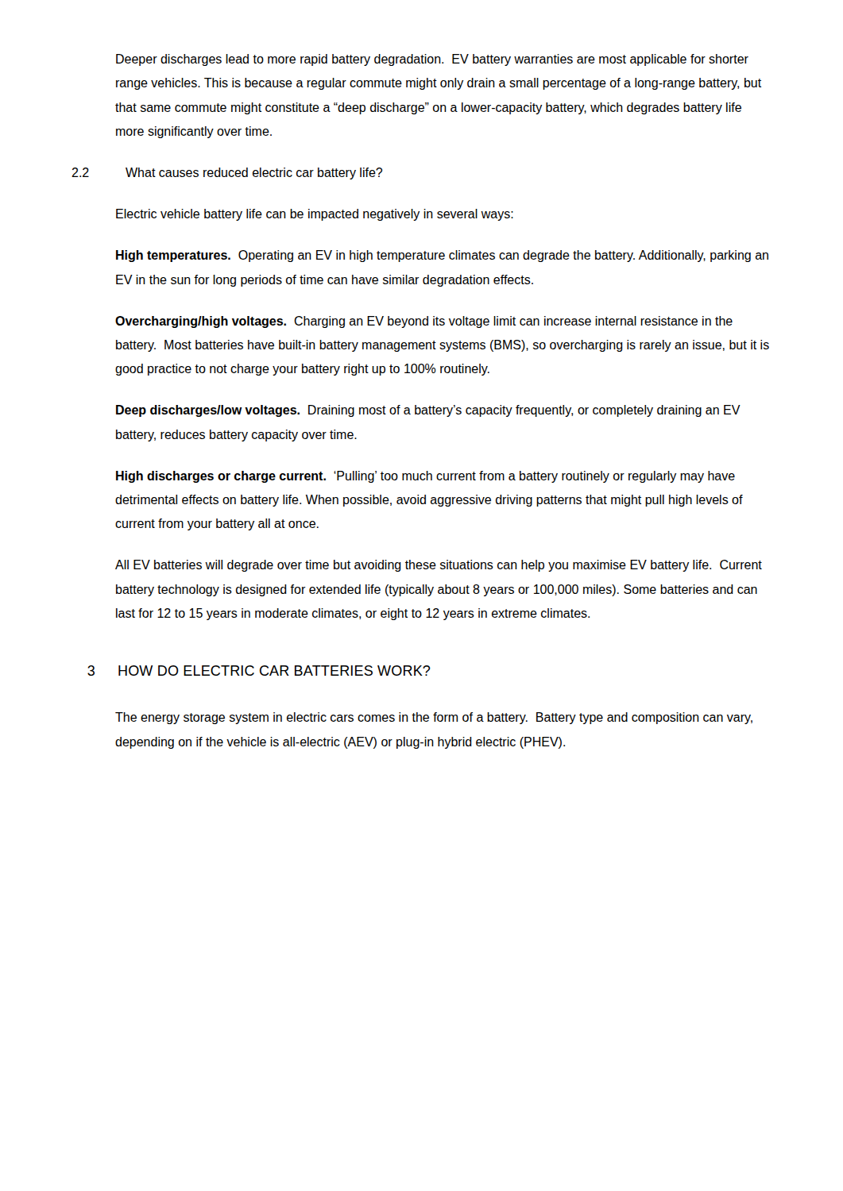Deeper discharges lead to more rapid battery degradation. EV battery warranties are most applicable for shorter range vehicles. This is because a regular commute might only drain a small percentage of a long-range battery, but that same commute might constitute a “deep discharge” on a lower-capacity battery, which degrades battery life more significantly over time.
2.2 What causes reduced electric car battery life?
Electric vehicle battery life can be impacted negatively in several ways:
High temperatures. Operating an EV in high temperature climates can degrade the battery. Additionally, parking an EV in the sun for long periods of time can have similar degradation effects.
Overcharging/high voltages. Charging an EV beyond its voltage limit can increase internal resistance in the battery. Most batteries have built-in battery management systems (BMS), so overcharging is rarely an issue, but it is good practice to not charge your battery right up to 100% routinely.
Deep discharges/low voltages. Draining most of a battery’s capacity frequently, or completely draining an EV battery, reduces battery capacity over time.
High discharges or charge current. ‘Pulling’ too much current from a battery routinely or regularly may have detrimental effects on battery life. When possible, avoid aggressive driving patterns that might pull high levels of current from your battery all at once.
All EV batteries will degrade over time but avoiding these situations can help you maximise EV battery life. Current battery technology is designed for extended life (typically about 8 years or 100,000 miles). Some batteries and can last for 12 to 15 years in moderate climates, or eight to 12 years in extreme climates.
3 HOW DO ELECTRIC CAR BATTERIES WORK?
The energy storage system in electric cars comes in the form of a battery. Battery type and composition can vary, depending on if the vehicle is all-electric (AEV) or plug-in hybrid electric (PHEV).